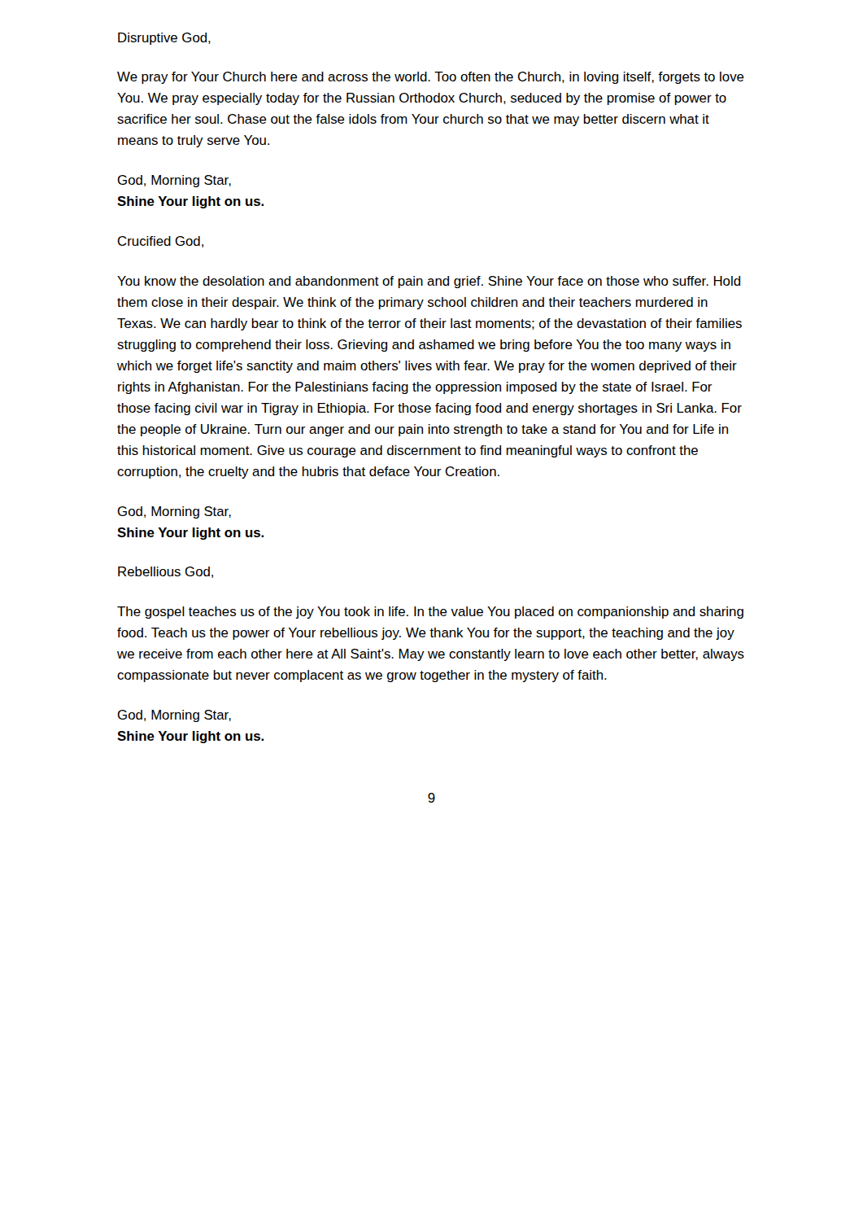Disruptive God,
We pray for Your Church here and across the world. Too often the Church, in loving itself, forgets to love You. We pray especially today for the Russian Orthodox Church, seduced by the promise of power to sacrifice her soul. Chase out the false idols from Your church so that we may better discern what it means to truly serve You.
God, Morning Star,
Shine Your light on us.
Crucified God,
You know the desolation and abandonment of pain and grief. Shine Your face on those who suffer. Hold them close in their despair. We think of the primary school children and their teachers murdered in Texas. We can hardly bear to think of the terror of their last moments; of the devastation of their families struggling to comprehend their loss. Grieving and ashamed we bring before You the too many ways in which we forget life's sanctity and maim others' lives with fear. We pray for the women deprived of their rights in Afghanistan. For the Palestinians facing the oppression imposed by the state of Israel. For those facing civil war in Tigray in Ethiopia. For those facing food and energy shortages in Sri Lanka. For the people of Ukraine. Turn our anger and our pain into strength to take a stand for You and for Life in this historical moment. Give us courage and discernment to find meaningful ways to confront the corruption, the cruelty and the hubris that deface Your Creation.
God, Morning Star,
Shine Your light on us.
Rebellious God,
The gospel teaches us of the joy You took in life. In the value You placed on companionship and sharing food. Teach us the power of Your rebellious joy. We thank You for the support, the teaching and the joy we receive from each other here at All Saint's. May we constantly learn to love each other better, always compassionate but never complacent as we grow together in the mystery of faith.
God, Morning Star,
Shine Your light on us.
9